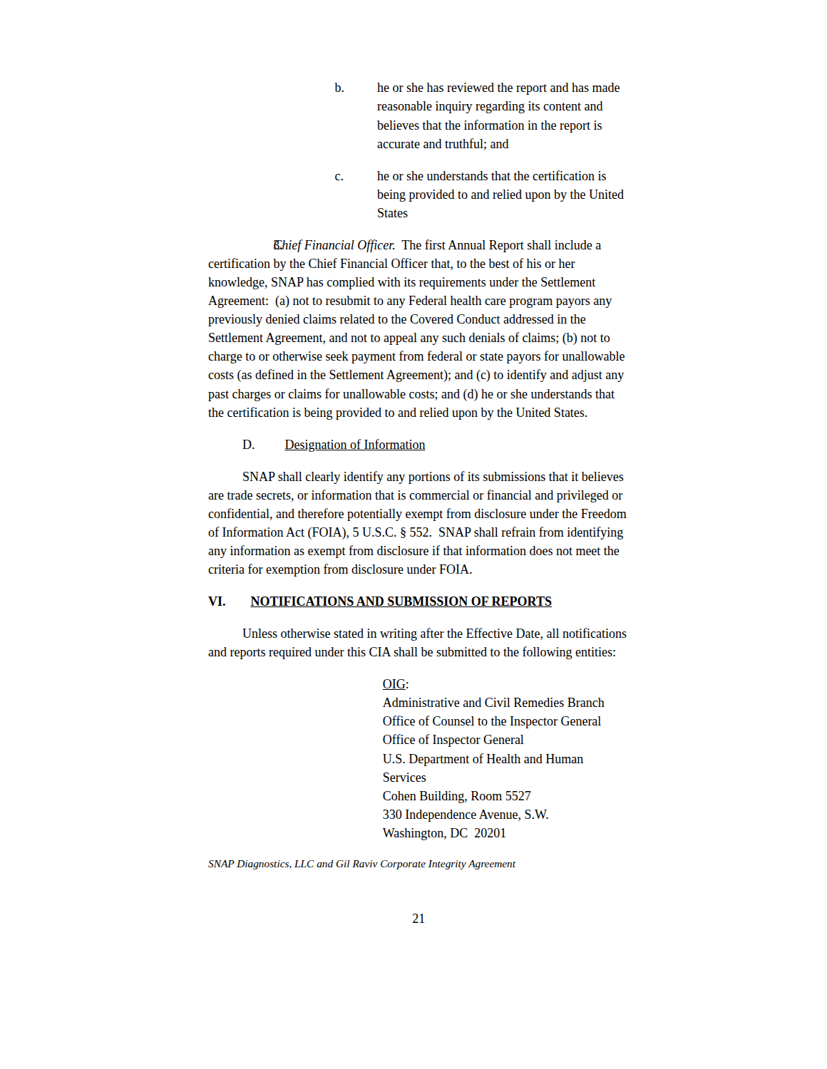b. he or she has reviewed the report and has made reasonable inquiry regarding its content and believes that the information in the report is accurate and truthful; and
c. he or she understands that the certification is being provided to and relied upon by the United States
3. Chief Financial Officer. The first Annual Report shall include a certification by the Chief Financial Officer that, to the best of his or her knowledge, SNAP has complied with its requirements under the Settlement Agreement: (a) not to resubmit to any Federal health care program payors any previously denied claims related to the Covered Conduct addressed in the Settlement Agreement, and not to appeal any such denials of claims; (b) not to charge to or otherwise seek payment from federal or state payors for unallowable costs (as defined in the Settlement Agreement); and (c) to identify and adjust any past charges or claims for unallowable costs; and (d) he or she understands that the certification is being provided to and relied upon by the United States.
D. Designation of Information
SNAP shall clearly identify any portions of its submissions that it believes are trade secrets, or information that is commercial or financial and privileged or confidential, and therefore potentially exempt from disclosure under the Freedom of Information Act (FOIA), 5 U.S.C. § 552. SNAP shall refrain from identifying any information as exempt from disclosure if that information does not meet the criteria for exemption from disclosure under FOIA.
VI. NOTIFICATIONS AND SUBMISSION OF REPORTS
Unless otherwise stated in writing after the Effective Date, all notifications and reports required under this CIA shall be submitted to the following entities:
OIG:
Administrative and Civil Remedies Branch
Office of Counsel to the Inspector General
Office of Inspector General
U.S. Department of Health and Human Services
Cohen Building, Room 5527
330 Independence Avenue, S.W.
Washington, DC 20201
SNAP Diagnostics, LLC and Gil Raviv Corporate Integrity Agreement
21